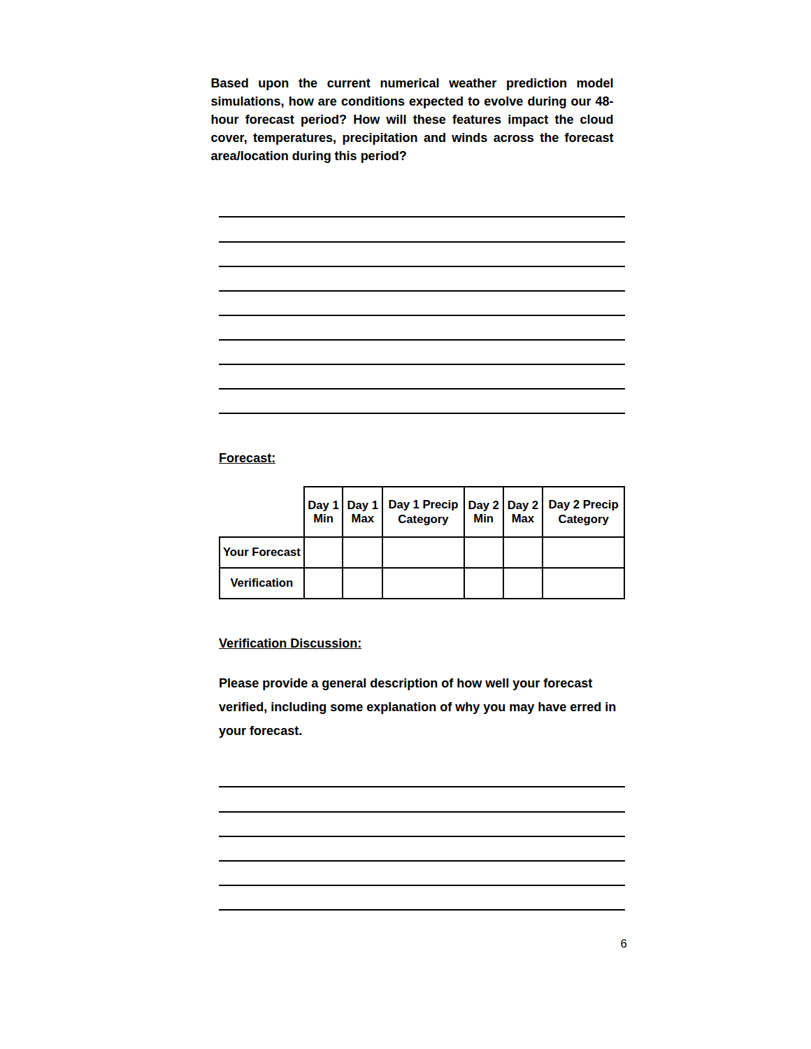Based upon the current numerical weather prediction model simulations, how are conditions expected to evolve during our 48-hour forecast period? How will these features impact the cloud cover, temperatures, precipitation and winds across the forecast area/location during this period?
Forecast:
| | Day 1 Min | Day 1 Max | Day 1 Precip Category | Day 2 Min | Day 2 Max | Day 2 Precip Category |
| --- | --- | --- | --- | --- | --- | --- |
| Your Forecast | | | | | | |
| Verification | | | | | | |
Verification Discussion:
Please provide a general description of how well your forecast verified, including some explanation of why you may have erred in your forecast.
6